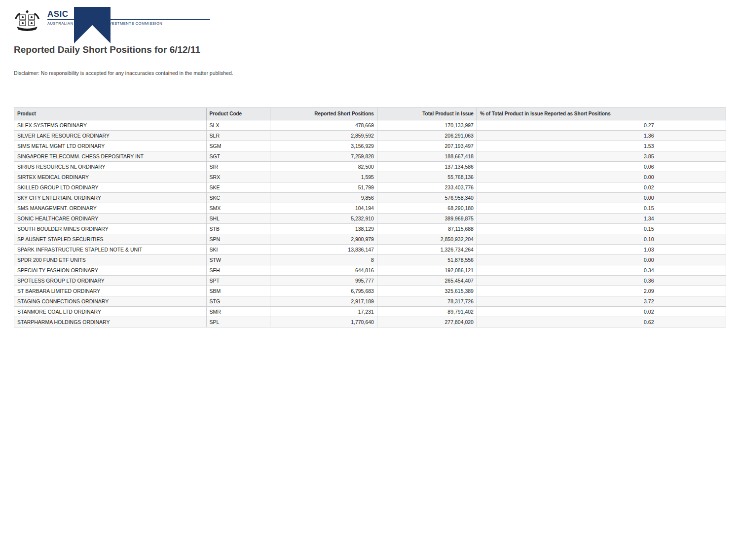ASIC
Australian Securities & Investments Commission
Reported Daily Short Positions for 6/12/11
Disclaimer: No responsibility is accepted for any inaccuracies contained in the matter published.
| Product | Product Code | Reported Short Positions | Total Product in Issue | % of Total Product in Issue Reported as Short Positions |
| --- | --- | --- | --- | --- |
| SILEX SYSTEMS ORDINARY | SLX | 478,669 | 170,133,997 | 0.27 |
| SILVER LAKE RESOURCE ORDINARY | SLR | 2,859,592 | 206,291,063 | 1.36 |
| SIMS METAL MGMT LTD ORDINARY | SGM | 3,156,929 | 207,193,497 | 1.53 |
| SINGAPORE TELECOMM. CHESS DEPOSITARY INT | SGT | 7,259,828 | 188,667,418 | 3.85 |
| SIRIUS RESOURCES NL ORDINARY | SIR | 82,500 | 137,134,586 | 0.06 |
| SIRTEX MEDICAL ORDINARY | SRX | 1,595 | 55,768,136 | 0.00 |
| SKILLED GROUP LTD ORDINARY | SKE | 51,799 | 233,403,776 | 0.02 |
| SKY CITY ENTERTAIN. ORDINARY | SKC | 9,856 | 576,958,340 | 0.00 |
| SMS MANAGEMENT. ORDINARY | SMX | 104,194 | 68,290,180 | 0.15 |
| SONIC HEALTHCARE ORDINARY | SHL | 5,232,910 | 389,969,875 | 1.34 |
| SOUTH BOULDER MINES ORDINARY | STB | 138,129 | 87,115,688 | 0.15 |
| SP AUSNET STAPLED SECURITIES | SPN | 2,900,979 | 2,850,932,204 | 0.10 |
| SPARK INFRASTRUCTURE STAPLED NOTE & UNIT | SKI | 13,836,147 | 1,326,734,264 | 1.03 |
| SPDR 200 FUND ETF UNITS | STW | 8 | 51,878,556 | 0.00 |
| SPECIALTY FASHION ORDINARY | SFH | 644,816 | 192,086,121 | 0.34 |
| SPOTLESS GROUP LTD ORDINARY | SPT | 995,777 | 265,454,407 | 0.36 |
| ST BARBARA LIMITED ORDINARY | SBM | 6,795,683 | 325,615,389 | 2.09 |
| STAGING CONNECTIONS ORDINARY | STG | 2,917,189 | 78,317,726 | 3.72 |
| STANMORE COAL LTD ORDINARY | SMR | 17,231 | 89,791,402 | 0.02 |
| STARPHARMA HOLDINGS ORDINARY | SPL | 1,770,640 | 277,804,020 | 0.62 |
12/12/2011 9:00:14 AM 23